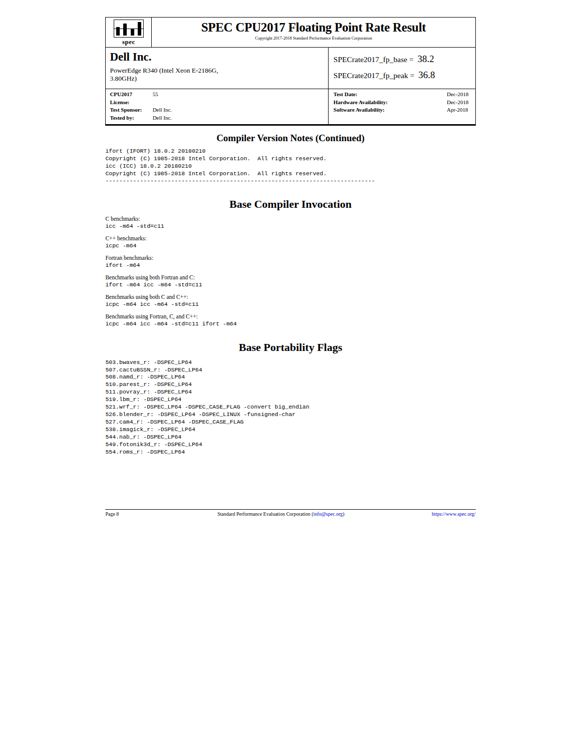spec
SPEC CPU2017 Floating Point Rate Result
Copyright 2017-2018 Standard Performance Evaluation Corporation
Dell Inc.
PowerEdge R340 (Intel Xeon E-2186G,
3.80GHz)
SPECrate2017_fp_base = 38.2
SPECrate2017_fp_peak = 36.8
CPU2017 License: 55
Test Sponsor: Dell Inc.
Tested by: Dell Inc.
Test Date: Dec-2018
Hardware Availability: Dec-2018
Software Availability: Apr-2018
Compiler Version Notes (Continued)
ifort (IFORT) 18.0.2 20180210
Copyright (C) 1985-2018 Intel Corporation.  All rights reserved.
icc (ICC) 18.0.2 20180210
Copyright (C) 1985-2018 Intel Corporation.  All rights reserved.
------------------------------------------------------------------------------
Base Compiler Invocation
C benchmarks:
icc -m64 -std=c11
C++ benchmarks:
icpc -m64
Fortran benchmarks:
ifort -m64
Benchmarks using both Fortran and C:
ifort -m64 icc -m64 -std=c11
Benchmarks using both C and C++:
icpc -m64 icc -m64 -std=c11
Benchmarks using Fortran, C, and C++:
icpc -m64 icc -m64 -std=c11 ifort -m64
Base Portability Flags
503.bwaves_r: -DSPEC_LP64
507.cactuBSSN_r: -DSPEC_LP64
508.namd_r: -DSPEC_LP64
510.parest_r: -DSPEC_LP64
511.povray_r: -DSPEC_LP64
519.lbm_r: -DSPEC_LP64
521.wrf_r: -DSPEC_LP64 -DSPEC_CASE_FLAG -convert big_endian
526.blender_r: -DSPEC_LP64 -DSPEC_LINUX -funsigned-char
527.cam4_r: -DSPEC_LP64 -DSPEC_CASE_FLAG
538.imagick_r: -DSPEC_LP64
544.nab_r: -DSPEC_LP64
549.fotonik3d_r: -DSPEC_LP64
554.roms_r: -DSPEC_LP64
Page 8
Standard Performance Evaluation Corporation (info@spec.org)
https://www.spec.org/